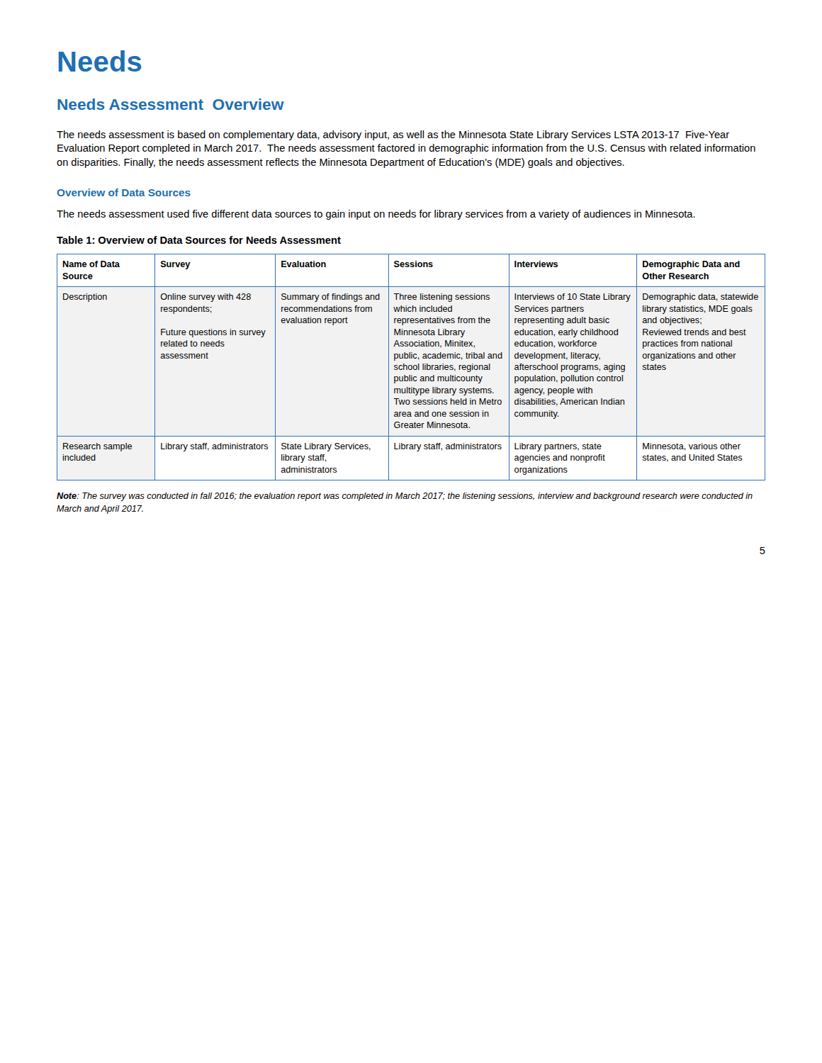Needs
Needs Assessment Overview
The needs assessment is based on complementary data, advisory input, as well as the Minnesota State Library Services LSTA 2013-17 Five-Year Evaluation Report completed in March 2017. The needs assessment factored in demographic information from the U.S. Census with related information on disparities. Finally, the needs assessment reflects the Minnesota Department of Education's (MDE) goals and objectives.
Overview of Data Sources
The needs assessment used five different data sources to gain input on needs for library services from a variety of audiences in Minnesota.
Table 1: Overview of Data Sources for Needs Assessment
| Name of Data Source | Survey | Evaluation | Sessions | Interviews | Demographic Data and Other Research |
| --- | --- | --- | --- | --- | --- |
| Description | Online survey with 428 respondents; Future questions in survey related to needs assessment | Summary of findings and recommendations from evaluation report | Three listening sessions which included representatives from the Minnesota Library Association, Minitex, public, academic, tribal and school libraries, regional public and multicounty multitype library systems. Two sessions held in Metro area and one session in Greater Minnesota. | Interviews of 10 State Library Services partners representing adult basic education, early childhood education, workforce development, literacy, afterschool programs, aging population, pollution control agency, people with disabilities, American Indian community. | Demographic data, statewide library statistics, MDE goals and objectives; Reviewed trends and best practices from national organizations and other states |
| Research sample included | Library staff, administrators | State Library Services, library staff, administrators | Library staff, administrators | Library partners, state agencies and nonprofit organizations | Minnesota, various other states, and United States |
Note: The survey was conducted in fall 2016; the evaluation report was completed in March 2017; the listening sessions, interview and background research were conducted in March and April 2017.
5